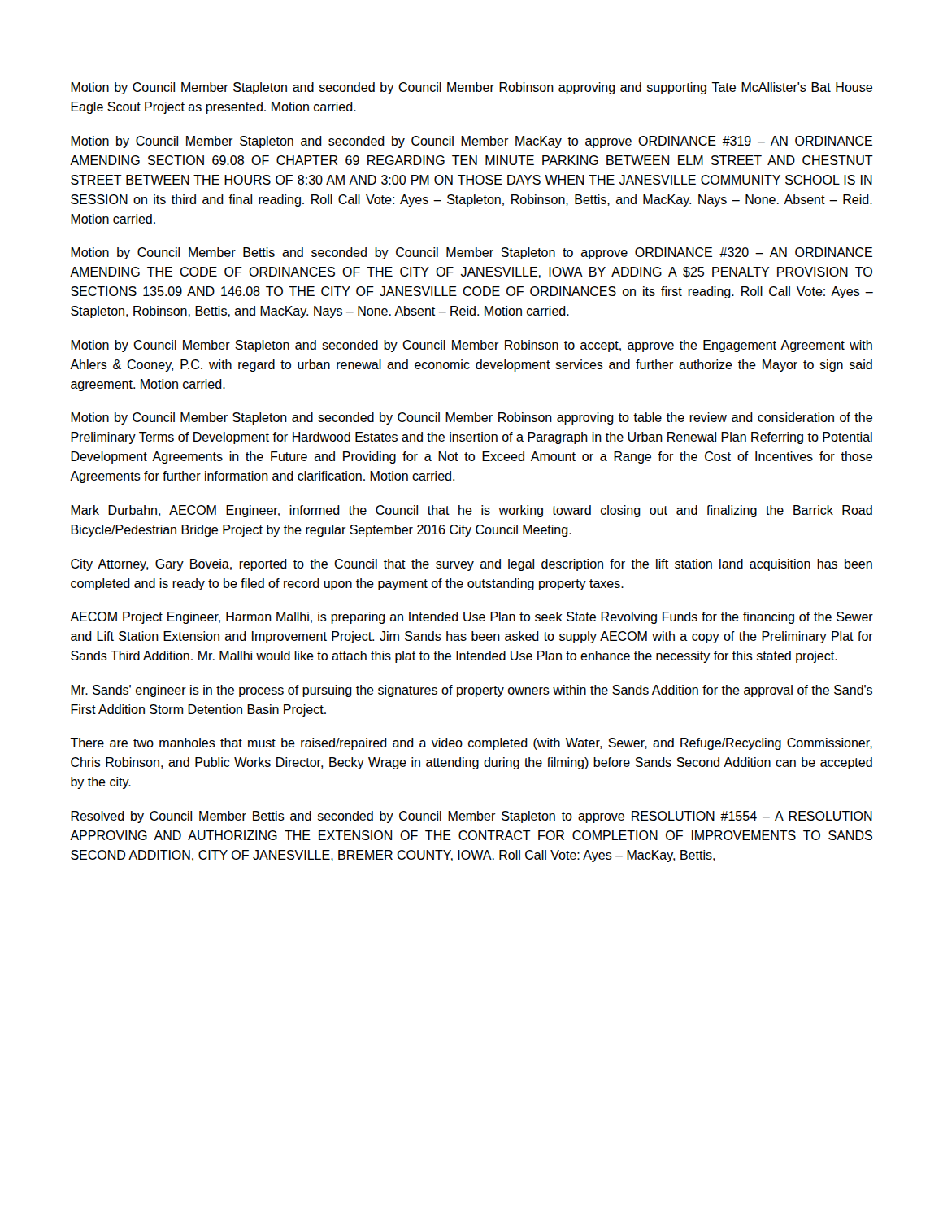Motion by Council Member Stapleton and seconded by Council Member Robinson approving and supporting Tate McAllister's Bat House Eagle Scout Project as presented. Motion carried.
Motion by Council Member Stapleton and seconded by Council Member MacKay to approve ORDINANCE #319 – AN ORDINANCE AMENDING SECTION 69.08 OF CHAPTER 69 REGARDING TEN MINUTE PARKING BETWEEN ELM STREET AND CHESTNUT STREET BETWEEN THE HOURS OF 8:30 AM AND 3:00 PM ON THOSE DAYS WHEN THE JANESVILLE COMMUNITY SCHOOL IS IN SESSION on its third and final reading. Roll Call Vote: Ayes – Stapleton, Robinson, Bettis, and MacKay. Nays – None. Absent – Reid. Motion carried.
Motion by Council Member Bettis and seconded by Council Member Stapleton to approve ORDINANCE #320 – AN ORDINANCE AMENDING THE CODE OF ORDINANCES OF THE CITY OF JANESVILLE, IOWA BY ADDING A $25 PENALTY PROVISION TO SECTIONS 135.09 AND 146.08 TO THE CITY OF JANESVILLE CODE OF ORDINANCES on its first reading. Roll Call Vote: Ayes – Stapleton, Robinson, Bettis, and MacKay. Nays – None. Absent – Reid. Motion carried.
Motion by Council Member Stapleton and seconded by Council Member Robinson to accept, approve the Engagement Agreement with Ahlers & Cooney, P.C. with regard to urban renewal and economic development services and further authorize the Mayor to sign said agreement. Motion carried.
Motion by Council Member Stapleton and seconded by Council Member Robinson approving to table the review and consideration of the Preliminary Terms of Development for Hardwood Estates and the insertion of a Paragraph in the Urban Renewal Plan Referring to Potential Development Agreements in the Future and Providing for a Not to Exceed Amount or a Range for the Cost of Incentives for those Agreements for further information and clarification. Motion carried.
Mark Durbahn, AECOM Engineer, informed the Council that he is working toward closing out and finalizing the Barrick Road Bicycle/Pedestrian Bridge Project by the regular September 2016 City Council Meeting.
City Attorney, Gary Boveia, reported to the Council that the survey and legal description for the lift station land acquisition has been completed and is ready to be filed of record upon the payment of the outstanding property taxes.
AECOM Project Engineer, Harman Mallhi, is preparing an Intended Use Plan to seek State Revolving Funds for the financing of the Sewer and Lift Station Extension and Improvement Project. Jim Sands has been asked to supply AECOM with a copy of the Preliminary Plat for Sands Third Addition. Mr. Mallhi would like to attach this plat to the Intended Use Plan to enhance the necessity for this stated project.
Mr. Sands' engineer is in the process of pursuing the signatures of property owners within the Sands Addition for the approval of the Sand's First Addition Storm Detention Basin Project.
There are two manholes that must be raised/repaired and a video completed (with Water, Sewer, and Refuge/Recycling Commissioner, Chris Robinson, and Public Works Director, Becky Wrage in attending during the filming) before Sands Second Addition can be accepted by the city.
Resolved by Council Member Bettis and seconded by Council Member Stapleton to approve RESOLUTION #1554 – A RESOLUTION APPROVING AND AUTHORIZING THE EXTENSION OF THE CONTRACT FOR COMPLETION OF IMPROVEMENTS TO SANDS SECOND ADDITION, CITY OF JANESVILLE, BREMER COUNTY, IOWA. Roll Call Vote: Ayes – MacKay, Bettis,